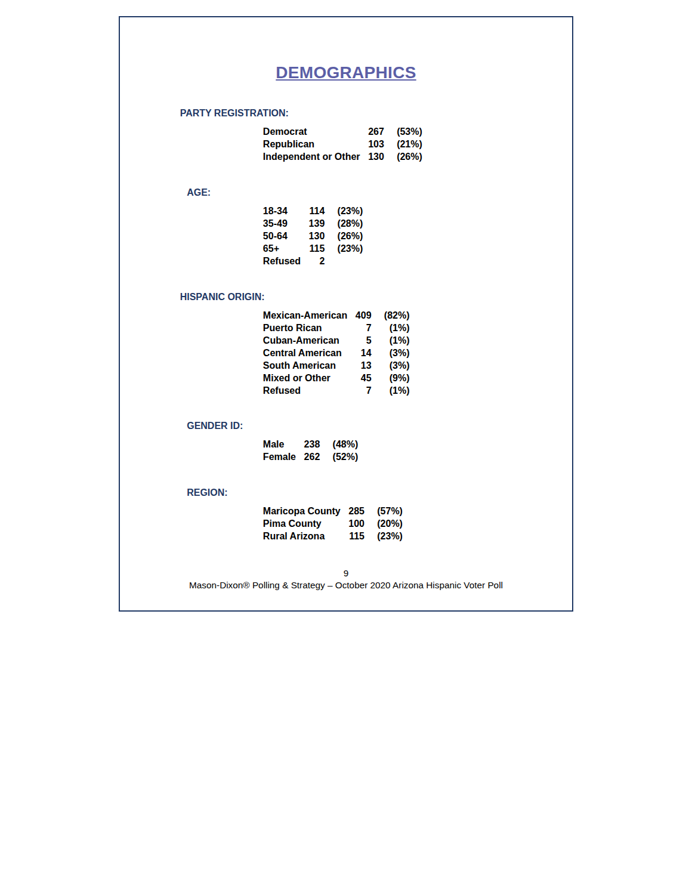DEMOGRAPHICS
PARTY REGISTRATION:
| Democrat | 267 (53%) |
| Republican | 103 (21%) |
| Independent or Other | 130 (26%) |
AGE:
| 18-34 | 114 (23%) |
| 35-49 | 139 (28%) |
| 50-64 | 130 (26%) |
| 65+ | 115 (23%) |
| Refused | 2 |
HISPANIC ORIGIN:
| Mexican-American | 409 (82%) |
| Puerto Rican | 7 (1%) |
| Cuban-American | 5 (1%) |
| Central American | 14 (3%) |
| South American | 13 (3%) |
| Mixed or Other | 45 (9%) |
| Refused | 7 (1%) |
GENDER ID:
| Male | 238 (48%) |
| Female | 262 (52%) |
REGION:
| Maricopa County | 285 (57%) |
| Pima County | 100 (20%) |
| Rural Arizona | 115 (23%) |
9
Mason-Dixon® Polling & Strategy – October 2020 Arizona Hispanic Voter Poll